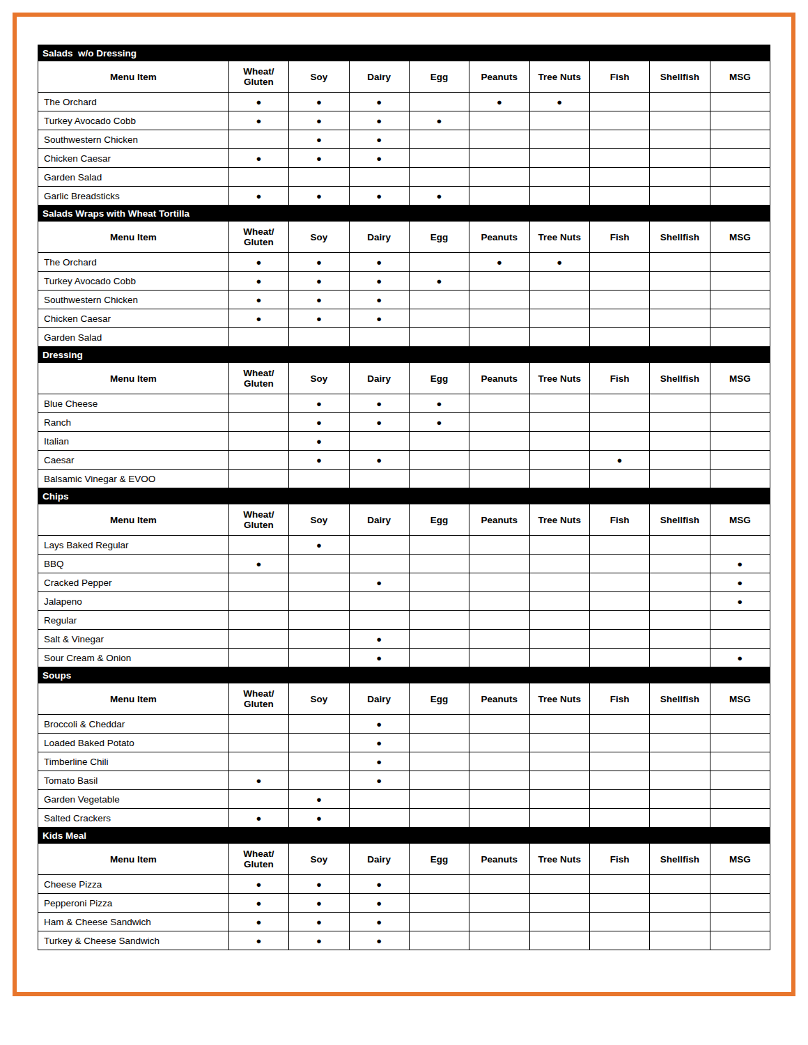| Salads w/o Dressing | |
| Menu Item | Wheat/ Gluten | Soy | Dairy | Egg | Peanuts | Tree Nuts | Fish | Shellfish | MSG |
| The Orchard | | | | | | | | | |
| Turkey Avocado Cobb | | | | | | | | | |
| Southwestern Chicken | | | | | | | | | |
| Chicken Caesar | | | | | | | | | |
| Garden Salad | | | | | | | | | |
| Garlic Breadsticks | | | | | | | | | |
| Salads Wraps with Wheat Tortilla | |
| Menu Item | Wheat/ Gluten | Soy | Dairy | Egg | Peanuts | Tree Nuts | Fish | Shellfish | MSG |
| The Orchard | | | | | | | | | |
| Turkey Avocado Cobb | | | | | | | | | |
| Southwestern Chicken | | | | | | | | | |
| Chicken Caesar | | | | | | | | | |
| Garden Salad | | | | | | | | | |
| Dressing | |
| Menu Item | Wheat/ Gluten | Soy | Dairy | Egg | Peanuts | Tree Nuts | Fish | Shellfish | MSG |
| Blue Cheese | | | | | | | | | |
| Ranch | | | | | | | | | |
| Italian | | | | | | | | | |
| Caesar | | | | | | | | | |
| Balsamic Vinegar & EVOO | | | | | | | | | |
| Chips | |
| Menu Item | Wheat/ Gluten | Soy | Dairy | Egg | Peanuts | Tree Nuts | Fish | Shellfish | MSG |
| Lays Baked Regular | | | | | | | | | |
| BBQ | | | | | | | | | |
| Cracked Pepper | | | | | | | | | |
| Jalapeno | | | | | | | | | |
| Regular | | | | | | | | | |
| Salt & Vinegar | | | | | | | | | |
| Sour Cream & Onion | | | | | | | | | |
| Soups | |
| Menu Item | Wheat/ Gluten | Soy | Dairy | Egg | Peanuts | Tree Nuts | Fish | Shellfish | MSG |
| Broccoli & Cheddar | | | | | | | | | |
| Loaded Baked Potato | | | | | | | | | |
| Timberline Chili | | | | | | | | | |
| Tomato Basil | | | | | | | | | |
| Garden Vegetable | | | | | | | | | |
| Salted Crackers | | | | | | | | | |
| Kids Meal | |
| Menu Item | Wheat/ Gluten | Soy | Dairy | Egg | Peanuts | Tree Nuts | Fish | Shellfish | MSG |
| Cheese Pizza | | | | | | | | | |
| Pepperoni Pizza | | | | | | | | | |
| Ham & Cheese Sandwich | | | | | | | | | |
| Turkey & Cheese Sandwich | | | | | | | | | |